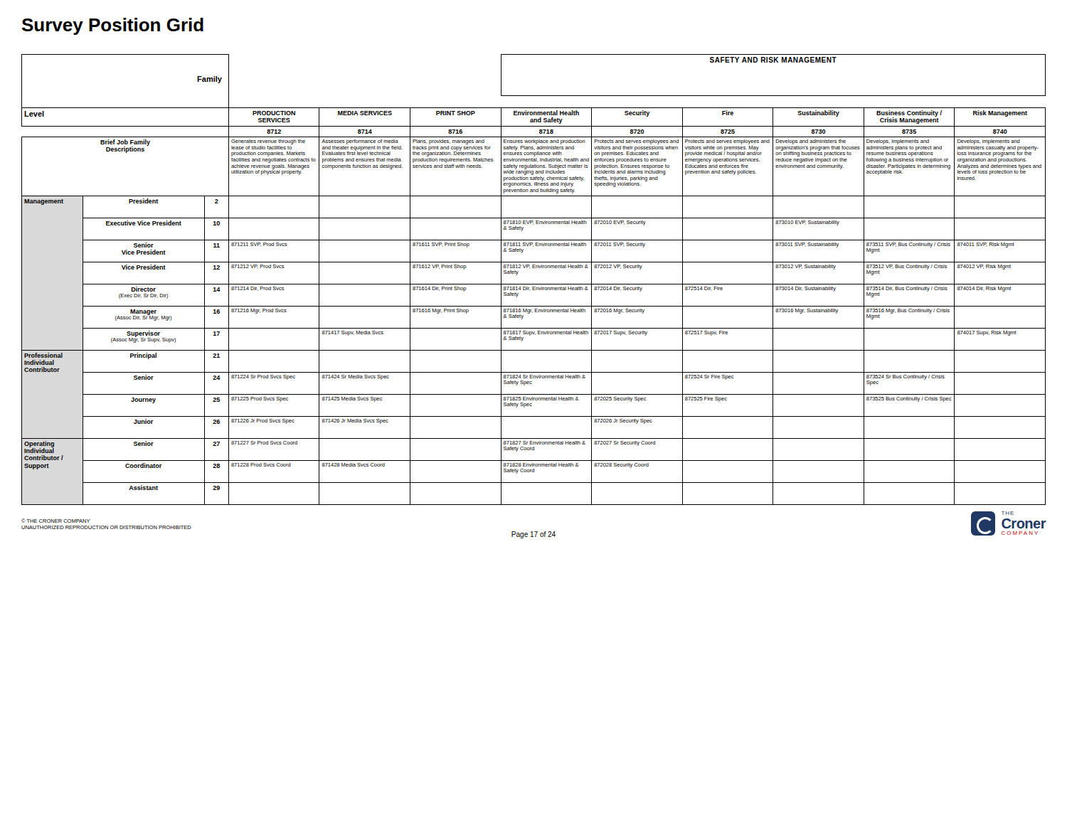Survey Position Grid
| Family | | | | SAFETY AND RISK MANAGEMENT |
| Level | PRODUCTION SERVICES | MEDIA SERVICES | PRINT SHOP | Environmental Health and Safety | Security | Fire | Sustainability | Business Continuity / Crisis Management | Risk Management |
| | 8712 | 8714 | 8716 | 8718 | 8720 | 8725 | 8730 | 8735 | 8740 |
| Brief Job Family Descriptions | Generates revenue through the lease of studio facilities to production companies. Markets facilities and negotiates contracts to achieve revenue goals. Manages utilization of physical property. | Assesses performance of media and theater equipment in the field. Evaluates first level technical problems and ensures that media components function as designed. | Plans, provides, manages and tracks print and copy services for the organization. Determines production requirements. Matches services and staff with needs. | Ensures workplace and production safety. Plans, administers and ensures compliance with environmental, industrial, health and safety regulations. Subject matter is wide ranging and includes production safety, chemical safety, ergonomics, illness and injury prevention and building safety. | Protects and serves employees and visitors and their possessions when on premises. Educates and enforces procedures to ensure protection. Ensures response to incidents and alarms including thefts, injuries, parking and speeding violations. | Protects and serves employees and visitors while on premises. May provide medical / hospital and/or emergency operations services. Educates and enforces fire prevention and safety policies. | Develops and administers the organization's program that focuses on shifting business practices to reduce negative impact on the environment and community. | Develops, implements and administers plans to protect and resume business operations following a business interruption or disaster. Participates in determining acceptable risk. | Develops, implements and administers casualty and property-loss insurance programs for the organization and productions. Analyzes and determines types and levels of loss protection to be insured. |
| Management | President | 2 | | | | | | | | | |
| Executive Vice President | 10 | | | | 871810 EVP, Environmental Health & Safety | 872010 EVP, Security | | 873010 EVP, Sustainability | | |
| Senior Vice President | 11 | 871211 SVP, Prod Svcs | | 871611 SVP, Print Shop | 871811 SVP, Environmental Health & Safety | 872011 SVP, Security | | 873011 SVP, Sustainability | 873511 SVP, Bus Continuity / Crisis Mgmt | 874011 SVP, Risk Mgmt |
| Vice President | 12 | 871212 VP, Prod Svcs | | 871612 VP, Print Shop | 871812 VP, Environmental Health & Safety | 872012 VP, Security | | 873012 VP, Sustainability | 873512 VP, Bus Continuity / Crisis Mgmt | 874012 VP, Risk Mgmt |
| Director (Exec Dir, Sr Dir, Dir) | 14 | 871214 Dir, Prod Svcs | | 871614 Dir, Print Shop | 871814 Dir, Environmental Health & Safety | 872014 Dir, Security | 872514 Dir, Fire | 873014 Dir, Sustainability | 873514 Dir, Bus Continuity / Crisis Mgmt | 874014 Dir, Risk Mgmt |
| Manager (Assoc Dir, Sr Mgr, Mgr) | 16 | 871216 Mgr, Prod Svcs | | 871616 Mgr, Print Shop | 871816 Mgr, Environmental Health & Safety | 872016 Mgr, Security | | 873016 Mgr, Sustainability | 873516 Mgr, Bus Continuity / Crisis Mgmt | |
| Supervisor (Assoc Mgr, Sr Supv, Supv) | 17 | | 871417 Supv, Media Svcs | | 871817 Supv, Environmental Health & Safety | 872017 Supv, Security | 872517 Supv, Fire | | | 874017 Supv, Risk Mgmt |
| Professional Individual Contributor | Principal | 21 | | | | | | | | | |
| Senior | 24 | 871224 Sr Prod Svcs Spec | 871424 Sr Media Svcs Spec | | 871824 Sr Environmental Health & Safety Spec | | 872524 Sr Fire Spec | | 873524 Sr Bus Continuity / Crisis Spec | |
| Journey | 25 | 871225 Prod Svcs Spec | 871425 Media Svcs Spec | | 871825 Environmental Health & Safety Spec | 872025 Security Spec | 872525 Fire Spec | | 873525 Bus Continuity / Crisis Spec | |
| Junior | 26 | 871226 Jr Prod Svcs Spec | 871426 Jr Media Svcs Spec | | | 872026 Jr Security Spec | | | | |
| Operating Individual Contributor / Support | Senior | 27 | 871227 Sr Prod Svcs Coord | | | 871827 Sr Environmental Health & Safety Coord | 872027 Sr Security Coord | | | | |
| Coordinator | 28 | 871228 Prod Svcs Coord | 871428 Media Svcs Coord | | 871828 Environmental Health & Safety Coord | 872028 Security Coord | | | | |
| Assistant | 29 | | | | | | | | | |
© THE CRONER COMPANY
UNAUTHORIZED REPRODUCTION OR DISTRIBUTION PROHIBITED
Page 17 of 24
THE
Croner
COMPANY